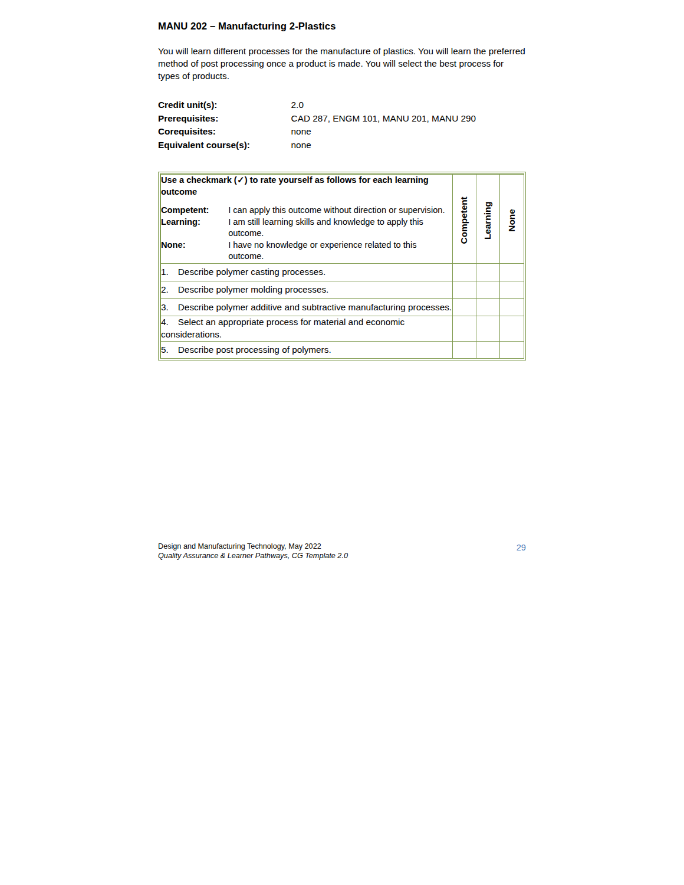MANU 202 – Manufacturing 2-Plastics
You will learn different processes for the manufacture of plastics. You will learn the preferred method of post processing once a product is made. You will select the best process for types of products.
| Credit unit(s): | 2.0 |
| Prerequisites: | CAD 287, ENGM 101, MANU 201, MANU 290 |
| Corequisites: | none |
| Equivalent course(s): | none |
| Use a checkmark (✓) to rate yourself as follows for each learning outcome / Competent: / I can apply this outcome without direction or supervision. / / Learning: / I am still learning skills and knowledge to apply this outcome. / / None: / I have no knowledge or experience related to this outcome. / | Competent | Learning | None |
| 1. Describe polymer casting processes. | | | |
| 2. Describe polymer molding processes. | | | |
| 3. Describe polymer additive and subtractive manufacturing processes. | | | |
| 4. Select an appropriate process for material and economic considerations. | | | |
| 5. Describe post processing of polymers. | | | |
Design and Manufacturing Technology, May 2022
Quality Assurance & Learner Pathways, CG Template 2.0
29